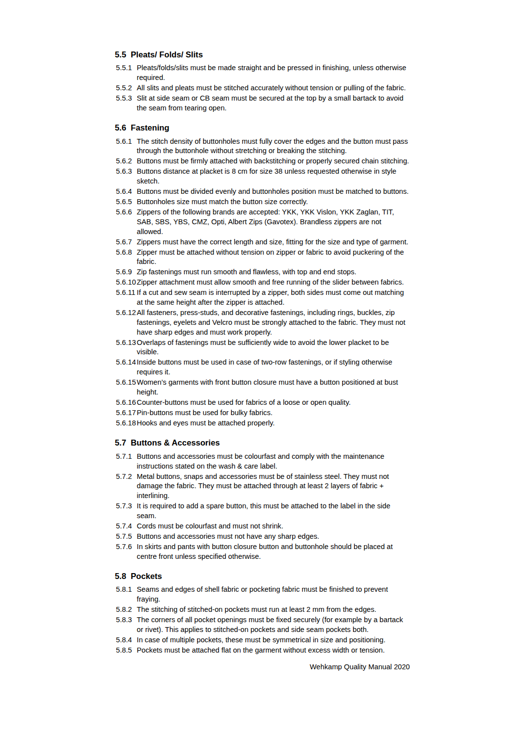5.5 Pleats/ Folds/ Slits
5.5.1
Pleats/folds/slits must be made straight and be pressed in finishing, unless otherwise required.
5.5.2
All slits and pleats must be stitched accurately without tension or pulling of the fabric.
5.5.3
Slit at side seam or CB seam must be secured at the top by a small bartack to avoid the seam from tearing open.
5.6 Fastening
5.6.1
The stitch density of buttonholes must fully cover the edges and the button must pass through the buttonhole without stretching or breaking the stitching.
5.6.2
Buttons must be firmly attached with backstitching or properly secured chain stitching.
5.6.3
Buttons distance at placket is 8 cm for size 38 unless requested otherwise in style sketch.
5.6.4
Buttons must be divided evenly and buttonholes position must be matched to buttons.
5.6.5
Buttonholes size must match the button size correctly.
5.6.6
Zippers of the following brands are accepted: YKK, YKK Vislon, YKK Zaglan, TIT, SAB, SBS, YBS, CMZ, Opti, Albert Zips (Gavotex). Brandless zippers are not allowed.
5.6.7
Zippers must have the correct length and size, fitting for the size and type of garment.
5.6.8
Zipper must be attached without tension on zipper or fabric to avoid puckering of the fabric.
5.6.9
Zip fastenings must run smooth and flawless, with top and end stops.
5.6.10
Zipper attachment must allow smooth and free running of the slider between fabrics.
5.6.11
If a cut and sew seam is interrupted by a zipper, both sides must come out matching at the same height after the zipper is attached.
5.6.12
All fasteners, press-studs, and decorative fastenings, including rings, buckles, zip fastenings, eyelets and Velcro must be strongly attached to the fabric. They must not have sharp edges and must work properly.
5.6.13
Overlaps of fastenings must be sufficiently wide to avoid the lower placket to be visible.
5.6.14
Inside buttons must be used in case of two-row fastenings, or if styling otherwise requires it.
5.6.15
Women’s garments with front button closure must have a button positioned at bust height.
5.6.16
Counter-buttons must be used for fabrics of a loose or open quality.
5.6.17
Pin-buttons must be used for bulky fabrics.
5.6.18
Hooks and eyes must be attached properly.
5.7 Buttons & Accessories
5.7.1
Buttons and accessories must be colourfast and comply with the maintenance instructions stated on the wash & care label.
5.7.2
Metal buttons, snaps and accessories must be of stainless steel. They must not damage the fabric. They must be attached through at least 2 layers of fabric + interlining.
5.7.3
It is required to add a spare button, this must be attached to the label in the side seam.
5.7.4
Cords must be colourfast and must not shrink.
5.7.5
Buttons and accessories must not have any sharp edges.
5.7.6
In skirts and pants with button closure button and buttonhole should be placed at centre front unless specified otherwise.
5.8 Pockets
5.8.1
Seams and edges of shell fabric or pocketing fabric must be finished to prevent fraying.
5.8.2
The stitching of stitched-on pockets must run at least 2 mm from the edges.
5.8.3
The corners of all pocket openings must be fixed securely (for example by a bartack or rivet). This applies to stitched-on pockets and side seam pockets both.
5.8.4
In case of multiple pockets, these must be symmetrical in size and positioning.
5.8.5
Pockets must be attached flat on the garment without excess width or tension.
Wehkamp Quality Manual 2020